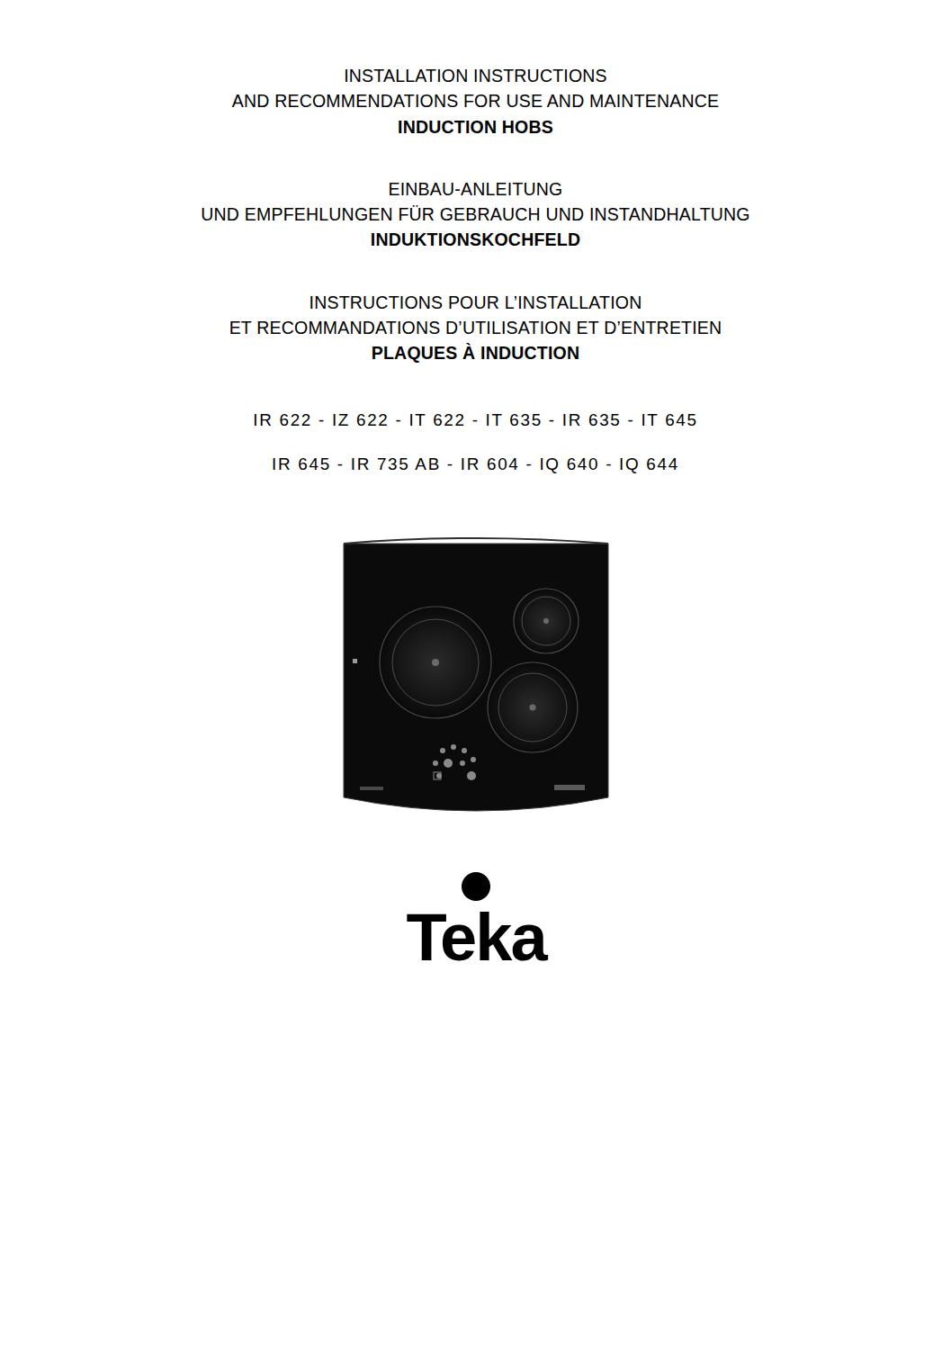INSTALLATION INSTRUCTIONS
AND RECOMMENDATIONS FOR USE AND MAINTENANCE
INDUCTION HOBS
EINBAU-ANLEITUNG
UND EMPFEHLUNGEN FÜR GEBRAUCH UND INSTANDHALTUNG
INDUKTIONSKOCHFELD
INSTRUCTIONS POUR L’INSTALLATION
ET RECOMMANDATIONS D’UTILISATION ET D’ENTRETIEN
PLAQUES À INDUCTION
IR 622 - IZ 622 - IT 622 - IT 635 - IR 635 - IT 645
IR 645 - IR 735 AB - IR 604 - IQ 640 - IQ 644
Teka